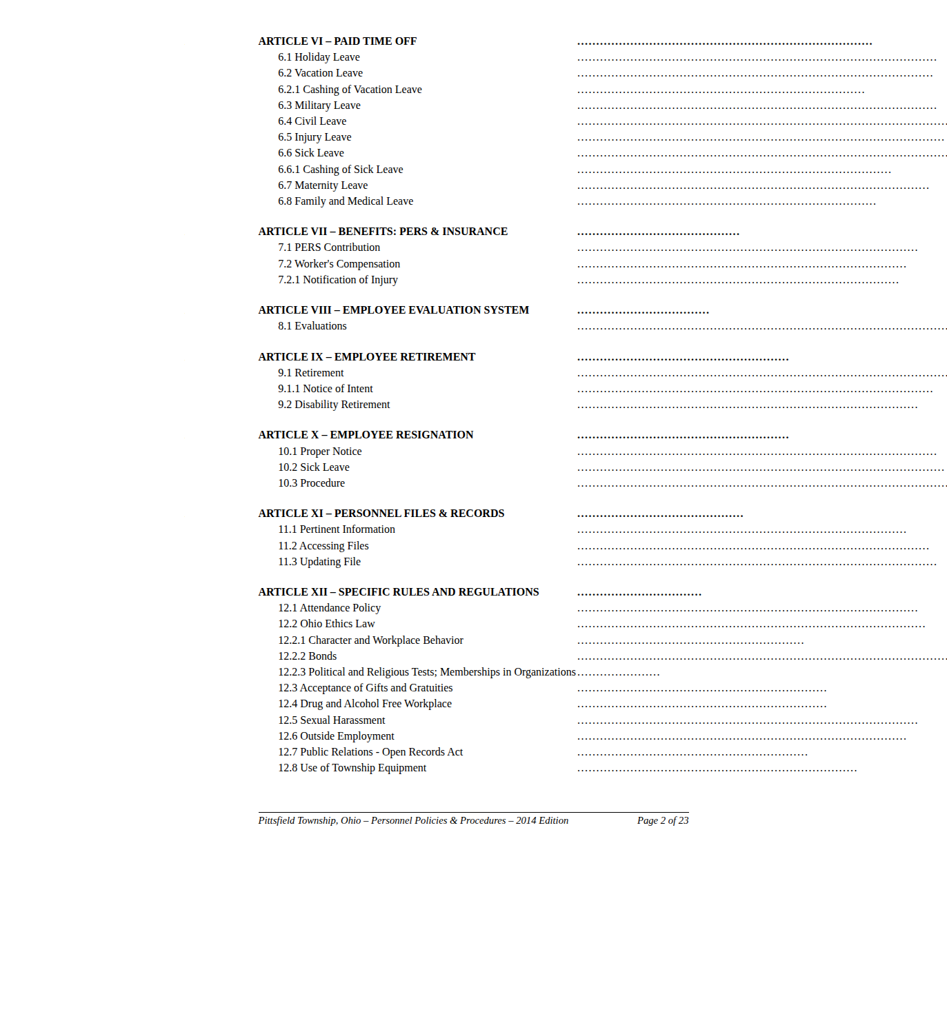| ARTICLE VI – PAID TIME OFF | .............................................................................. | 13 |
| 6.1 Holiday Leave | ............................................................................................... | 13 |
| 6.2 Vacation Leave | .............................................................................................. | 13 |
| 6.2.1 Cashing of Vacation Leave | ............................................................................ | 13 |
| 6.3 Military Leave | ............................................................................................... | 13 |
| 6.4 Civil Leave | .................................................................................................. | 14 |
| 6.5 Injury Leave | ................................................................................................. | 14 |
| 6.6 Sick Leave | .................................................................................................. | 14 |
| 6.6.1 Cashing of Sick Leave | ................................................................................... | 15 |
| 6.7 Maternity Leave | ............................................................................................. | 15 |
| 6.8 Family and Medical Leave | ............................................................................... | 15 |
| ARTICLE VII – BENEFITS: PERS & INSURANCE | ........................................... | 16 |
| 7.1 PERS Contribution | .......................................................................................... | 16 |
| 7.2 Worker's Compensation | ....................................................................................... | 16 |
| 7.2.1 Notification of Injury | ..................................................................................... | 16 |
| ARTICLE VIII – EMPLOYEE EVALUATION SYSTEM | ................................... | 17 |
| 8.1 Evaluations | .................................................................................................. | 17 |
| ARTICLE IX – EMPLOYEE RETIREMENT | ........................................................ | 17 |
| 9.1 Retirement | .................................................................................................. | 17 |
| 9.1.1 Notice of Intent | .............................................................................................. | 17 |
| 9.2 Disability Retirement | .......................................................................................... | 17 |
| ARTICLE X – EMPLOYEE RESIGNATION | ........................................................ | 18 |
| 10.1 Proper Notice | ............................................................................................... | 18 |
| 10.2 Sick Leave | ................................................................................................. | 18 |
| 10.3 Procedure | .................................................................................................. | 18 |
| ARTICLE XI – PERSONNEL FILES & RECORDS | ............................................ | 18 |
| 11.1 Pertinent Information | ....................................................................................... | 18 |
| 11.2 Accessing Files | ............................................................................................. | 18 |
| 11.3 Updating File | ............................................................................................... | 18 |
| ARTICLE XII – SPECIFIC RULES AND REGULATIONS | ................................. | 19 |
| 12.1 Attendance Policy | .......................................................................................... | 19 |
| 12.2 Ohio Ethics Law | ............................................................................................ | 19 |
| 12.2.1 Character and Workplace Behavior | ............................................................ | 19 |
| 12.2.2 Bonds | .................................................................................................... | 19 |
| 12.2.3 Political and Religious Tests; Memberships in Organizations | ...................... | 19 |
| 12.3 Acceptance of Gifts and Gratuities | .................................................................. | 20 |
| 12.4 Drug and Alcohol Free Workplace | .................................................................. | 20 |
| 12.5 Sexual Harassment | .......................................................................................... | 20 |
| 12.6 Outside Employment | ....................................................................................... | 21 |
| 12.7 Public Relations - Open Records Act | ............................................................. | 21 |
| 12.8 Use of Township Equipment | .......................................................................... | 22 |
Pittsfield Township, Ohio – Personnel Policies & Procedures – 2014 Edition Page 2 of 23